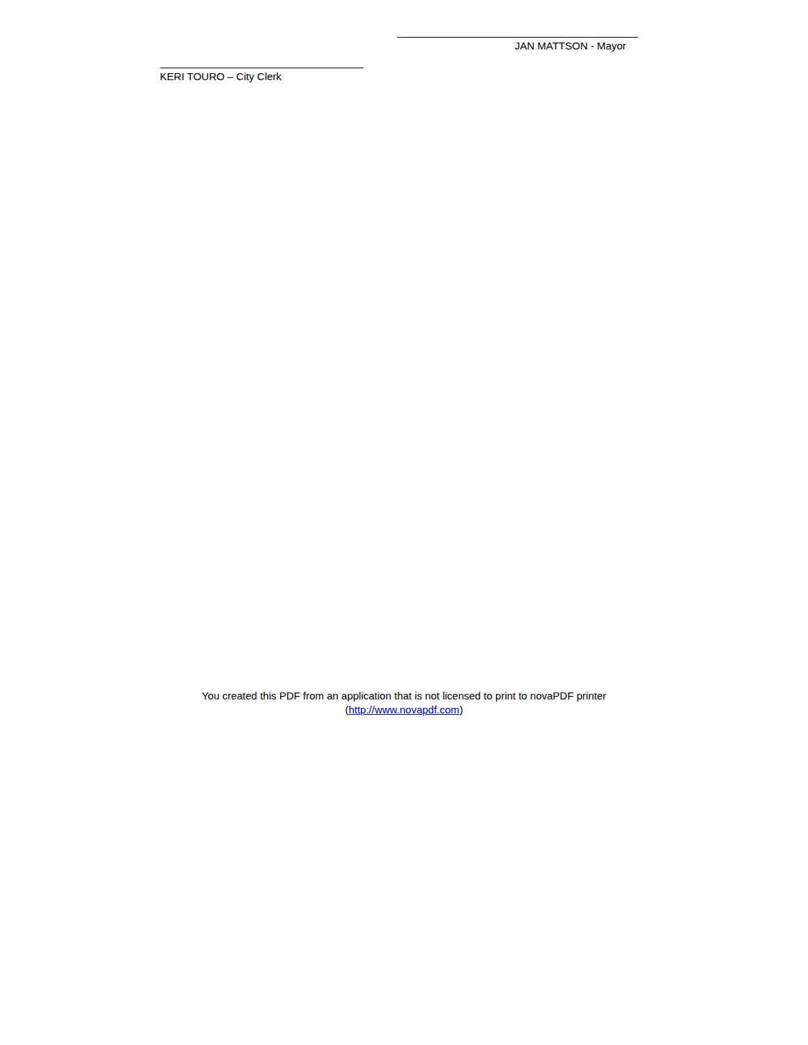JAN MATTSON - Mayor
KERI TOURO – City Clerk
You created this PDF from an application that is not licensed to print to novaPDF printer (http://www.novapdf.com)